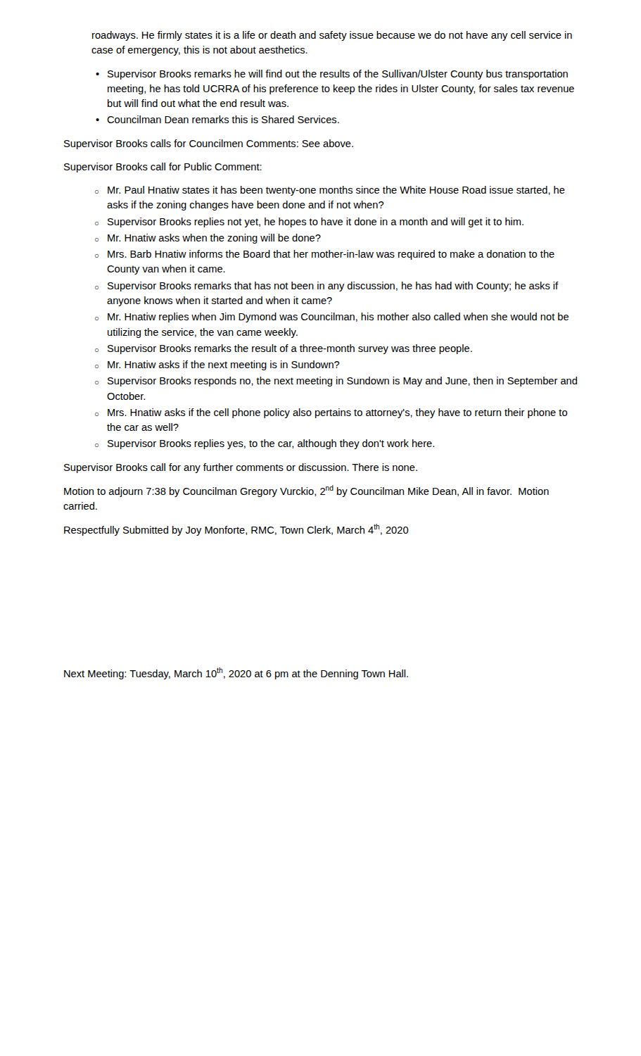roadways. He firmly states it is a life or death and safety issue because we do not have any cell service in case of emergency, this is not about aesthetics.
Supervisor Brooks remarks he will find out the results of the Sullivan/Ulster County bus transportation meeting, he has told UCRRA of his preference to keep the rides in Ulster County, for sales tax revenue but will find out what the end result was.
Councilman Dean remarks this is Shared Services.
Supervisor Brooks calls for Councilmen Comments: See above.
Supervisor Brooks call for Public Comment:
Mr. Paul Hnatiw states it has been twenty-one months since the White House Road issue started, he asks if the zoning changes have been done and if not when?
Supervisor Brooks replies not yet, he hopes to have it done in a month and will get it to him.
Mr. Hnatiw asks when the zoning will be done?
Mrs. Barb Hnatiw informs the Board that her mother-in-law was required to make a donation to the County van when it came.
Supervisor Brooks remarks that has not been in any discussion, he has had with County; he asks if anyone knows when it started and when it came?
Mr. Hnatiw replies when Jim Dymond was Councilman, his mother also called when she would not be utilizing the service, the van came weekly.
Supervisor Brooks remarks the result of a three-month survey was three people.
Mr. Hnatiw asks if the next meeting is in Sundown?
Supervisor Brooks responds no, the next meeting in Sundown is May and June, then in September and October.
Mrs. Hnatiw asks if the cell phone policy also pertains to attorney's, they have to return their phone to the car as well?
Supervisor Brooks replies yes, to the car, although they don't work here.
Supervisor Brooks call for any further comments or discussion. There is none.
Motion to adjourn 7:38 by Councilman Gregory Vurckio, 2nd by Councilman Mike Dean, All in favor. Motion carried.
Respectfully Submitted by Joy Monforte, RMC, Town Clerk, March 4th, 2020
Next Meeting: Tuesday, March 10th, 2020 at 6 pm at the Denning Town Hall.